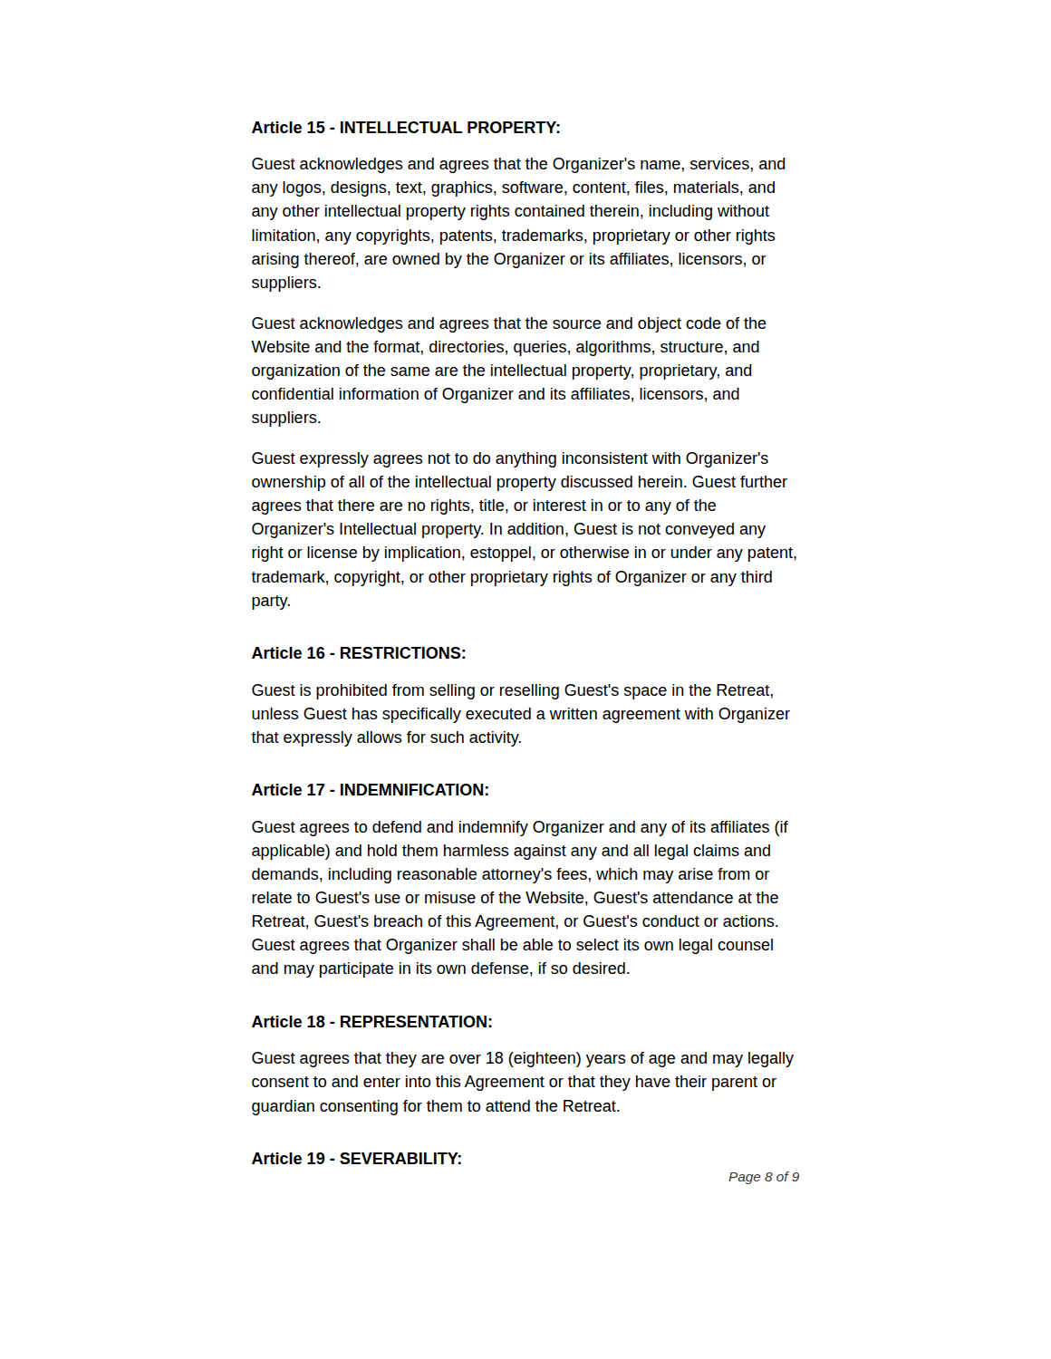Article 15 - INTELLECTUAL PROPERTY:
Guest acknowledges and agrees that the Organizer's name, services, and any logos, designs, text, graphics, software, content, files, materials, and any other intellectual property rights contained therein, including without limitation, any copyrights, patents, trademarks, proprietary or other rights arising thereof, are owned by the Organizer or its affiliates, licensors, or suppliers.
Guest acknowledges and agrees that the source and object code of the Website and the format, directories, queries, algorithms, structure, and organization of the same are the intellectual property, proprietary, and confidential information of Organizer and its affiliates, licensors, and suppliers.
Guest expressly agrees not to do anything inconsistent with Organizer's ownership of all of the intellectual property discussed herein. Guest further agrees that there are no rights, title, or interest in or to any of the Organizer's Intellectual property. In addition, Guest is not conveyed any right or license by implication, estoppel, or otherwise in or under any patent, trademark, copyright, or other proprietary rights of Organizer or any third party.
Article 16 - RESTRICTIONS:
Guest is prohibited from selling or reselling Guest's space in the Retreat, unless Guest has specifically executed a written agreement with Organizer that expressly allows for such activity.
Article 17 - INDEMNIFICATION:
Guest agrees to defend and indemnify Organizer and any of its affiliates (if applicable) and hold them harmless against any and all legal claims and demands, including reasonable attorney's fees, which may arise from or relate to Guest's use or misuse of the Website, Guest's attendance at the Retreat, Guest's breach of this Agreement, or Guest's conduct or actions. Guest agrees that Organizer shall be able to select its own legal counsel and may participate in its own defense, if so desired.
Article 18 - REPRESENTATION:
Guest agrees that they are over 18 (eighteen) years of age and may legally consent to and enter into this Agreement or that they have their parent or guardian consenting for them to attend the Retreat.
Article 19 - SEVERABILITY:
Page 8 of 9